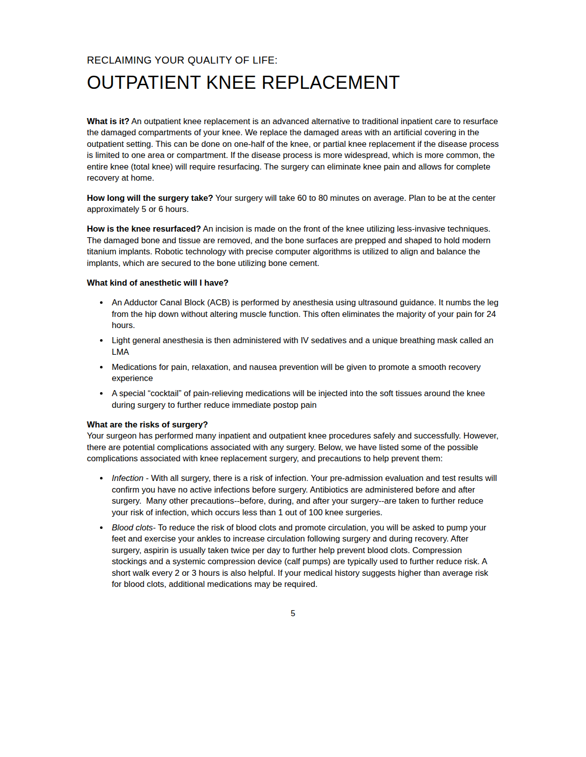RECLAIMING YOUR QUALITY OF LIFE:
OUTPATIENT KNEE REPLACEMENT
What is it? An outpatient knee replacement is an advanced alternative to traditional inpatient care to resurface the damaged compartments of your knee. We replace the damaged areas with an artificial covering in the outpatient setting. This can be done on one-half of the knee, or partial knee replacement if the disease process is limited to one area or compartment. If the disease process is more widespread, which is more common, the entire knee (total knee) will require resurfacing. The surgery can eliminate knee pain and allows for complete recovery at home.
How long will the surgery take? Your surgery will take 60 to 80 minutes on average. Plan to be at the center approximately 5 or 6 hours.
How is the knee resurfaced? An incision is made on the front of the knee utilizing less-invasive techniques. The damaged bone and tissue are removed, and the bone surfaces are prepped and shaped to hold modern titanium implants. Robotic technology with precise computer algorithms is utilized to align and balance the implants, which are secured to the bone utilizing bone cement.
What kind of anesthetic will I have?
An Adductor Canal Block (ACB) is performed by anesthesia using ultrasound guidance. It numbs the leg from the hip down without altering muscle function. This often eliminates the majority of your pain for 24 hours.
Light general anesthesia is then administered with IV sedatives and a unique breathing mask called an LMA
Medications for pain, relaxation, and nausea prevention will be given to promote a smooth recovery experience
A special “cocktail” of pain-relieving medications will be injected into the soft tissues around the knee during surgery to further reduce immediate postop pain
What are the risks of surgery?
Your surgeon has performed many inpatient and outpatient knee procedures safely and successfully. However, there are potential complications associated with any surgery. Below, we have listed some of the possible complications associated with knee replacement surgery, and precautions to help prevent them:
Infection - With all surgery, there is a risk of infection. Your pre-admission evaluation and test results will confirm you have no active infections before surgery. Antibiotics are administered before and after surgery. Many other precautions--before, during, and after your surgery--are taken to further reduce your risk of infection, which occurs less than 1 out of 100 knee surgeries.
Blood clots- To reduce the risk of blood clots and promote circulation, you will be asked to pump your feet and exercise your ankles to increase circulation following surgery and during recovery. After surgery, aspirin is usually taken twice per day to further help prevent blood clots. Compression stockings and a systemic compression device (calf pumps) are typically used to further reduce risk. A short walk every 2 or 3 hours is also helpful. If your medical history suggests higher than average risk for blood clots, additional medications may be required.
5